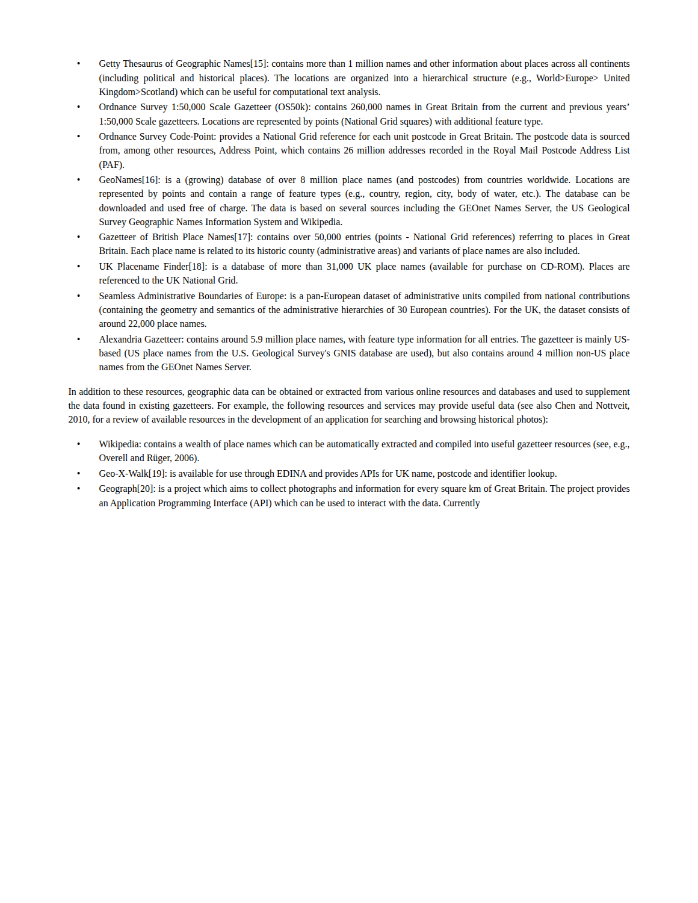Getty Thesaurus of Geographic Names[15]: contains more than 1 million names and other information about places across all continents (including political and historical places). The locations are organized into a hierarchical structure (e.g., World>Europe> United Kingdom>Scotland) which can be useful for computational text analysis.
Ordnance Survey 1:50,000 Scale Gazetteer (OS50k): contains 260,000 names in Great Britain from the current and previous years’ 1:50,000 Scale gazetteers. Locations are represented by points (National Grid squares) with additional feature type.
Ordnance Survey Code-Point: provides a National Grid reference for each unit postcode in Great Britain. The postcode data is sourced from, among other resources, Address Point, which contains 26 million addresses recorded in the Royal Mail Postcode Address List (PAF).
GeoNames[16]: is a (growing) database of over 8 million place names (and postcodes) from countries worldwide. Locations are represented by points and contain a range of feature types (e.g., country, region, city, body of water, etc.). The database can be downloaded and used free of charge. The data is based on several sources including the GEOnet Names Server, the US Geological Survey Geographic Names Information System and Wikipedia.
Gazetteer of British Place Names[17]: contains over 50,000 entries (points - National Grid references) referring to places in Great Britain. Each place name is related to its historic county (administrative areas) and variants of place names are also included.
UK Placename Finder[18]: is a database of more than 31,000 UK place names (available for purchase on CD-ROM). Places are referenced to the UK National Grid.
Seamless Administrative Boundaries of Europe: is a pan-European dataset of administrative units compiled from national contributions (containing the geometry and semantics of the administrative hierarchies of 30 European countries). For the UK, the dataset consists of around 22,000 place names.
Alexandria Gazetteer: contains around 5.9 million place names, with feature type information for all entries. The gazetteer is mainly US-based (US place names from the U.S. Geological Survey's GNIS database are used), but also contains around 4 million non-US place names from the GEOnet Names Server.
In addition to these resources, geographic data can be obtained or extracted from various online resources and databases and used to supplement the data found in existing gazetteers. For example, the following resources and services may provide useful data (see also Chen and Nottveit, 2010, for a review of available resources in the development of an application for searching and browsing historical photos):
Wikipedia: contains a wealth of place names which can be automatically extracted and compiled into useful gazetteer resources (see, e.g., Overell and Rüger, 2006).
Geo-X-Walk[19]: is available for use through EDINA and provides APIs for UK name, postcode and identifier lookup.
Geograph[20]: is a project which aims to collect photographs and information for every square km of Great Britain. The project provides an Application Programming Interface (API) which can be used to interact with the data. Currently